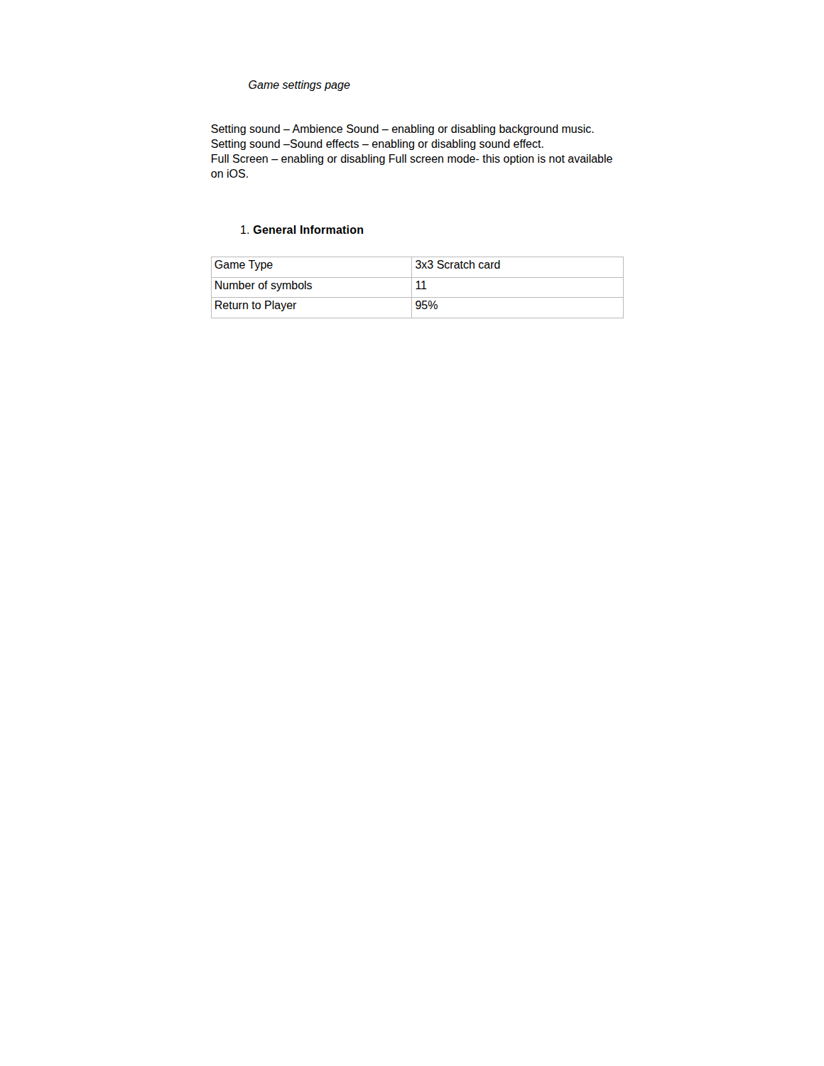Game settings page
Setting sound – Ambience Sound – enabling or disabling background music.
Setting sound –Sound effects – enabling or disabling sound effect.
Full Screen – enabling or disabling Full screen mode- this option is not available on iOS.
General Information
| Game Type | 3x3 Scratch card |
| Number of symbols | 11 |
| Return to Player | 95% |